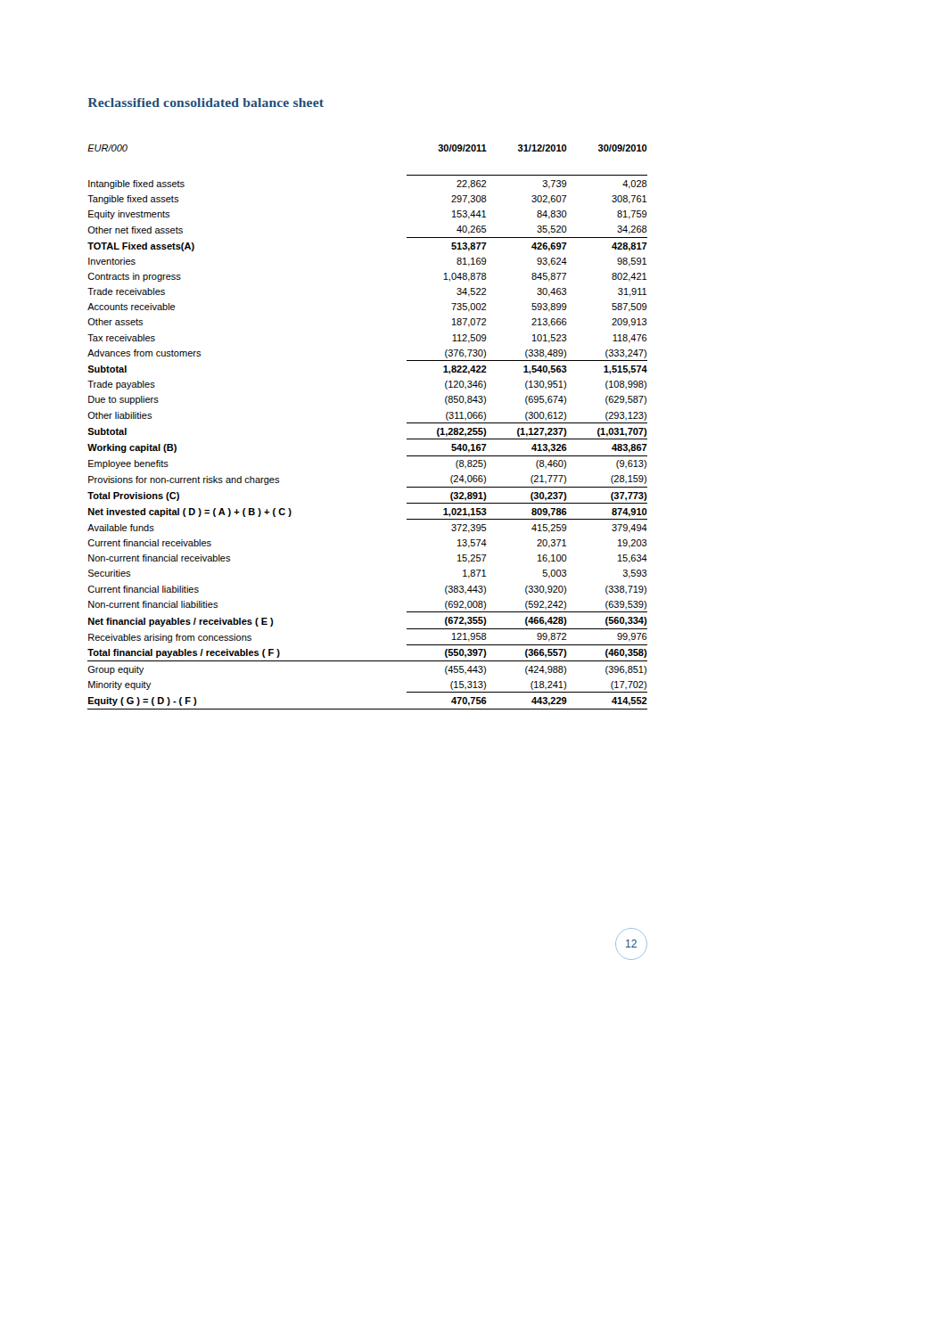Reclassified consolidated balance sheet
| EUR/000 | 30/09/2011 | 31/12/2010 | 30/09/2010 |
| Intangible fixed assets | 22,862 | 3,739 | 4,028 |
| Tangible fixed assets | 297,308 | 302,607 | 308,761 |
| Equity investments | 153,441 | 84,830 | 81,759 |
| Other net fixed assets | 40,265 | 35,520 | 34,268 |
| TOTAL Fixed assets(A) | 513,877 | 426,697 | 428,817 |
| Inventories | 81,169 | 93,624 | 98,591 |
| Contracts in progress | 1,048,878 | 845,877 | 802,421 |
| Trade receivables | 34,522 | 30,463 | 31,911 |
| Accounts receivable | 735,002 | 593,899 | 587,509 |
| Other assets | 187,072 | 213,666 | 209,913 |
| Tax receivables | 112,509 | 101,523 | 118,476 |
| Advances from customers | (376,730) | (338,489) | (333,247) |
| Subtotal | 1,822,422 | 1,540,563 | 1,515,574 |
| Trade payables | (120,346) | (130,951) | (108,998) |
| Due to suppliers | (850,843) | (695,674) | (629,587) |
| Other liabilities | (311,066) | (300,612) | (293,123) |
| Subtotal | (1,282,255) | (1,127,237) | (1,031,707) |
| Working capital (B) | 540,167 | 413,326 | 483,867 |
| Employee benefits | (8,825) | (8,460) | (9,613) |
| Provisions for non-current risks and charges | (24,066) | (21,777) | (28,159) |
| Total Provisions (C) | (32,891) | (30,237) | (37,773) |
| Net invested capital ( D ) = ( A ) + ( B ) + ( C ) | 1,021,153 | 809,786 | 874,910 |
| Available funds | 372,395 | 415,259 | 379,494 |
| Current financial receivables | 13,574 | 20,371 | 19,203 |
| Non-current financial receivables | 15,257 | 16,100 | 15,634 |
| Securities | 1,871 | 5,003 | 3,593 |
| Current financial liabilities | (383,443) | (330,920) | (338,719) |
| Non-current financial liabilities | (692,008) | (592,242) | (639,539) |
| Net financial payables / receivables ( E ) | (672,355) | (466,428) | (560,334) |
| Receivables arising from concessions | 121,958 | 99,872 | 99,976 |
| Total financial payables / receivables ( F ) | (550,397) | (366,557) | (460,358) |
| Group equity | (455,443) | (424,988) | (396,851) |
| Minority equity | (15,313) | (18,241) | (17,702) |
| Equity ( G ) = ( D ) - ( F ) | 470,756 | 443,229 | 414,552 |
12